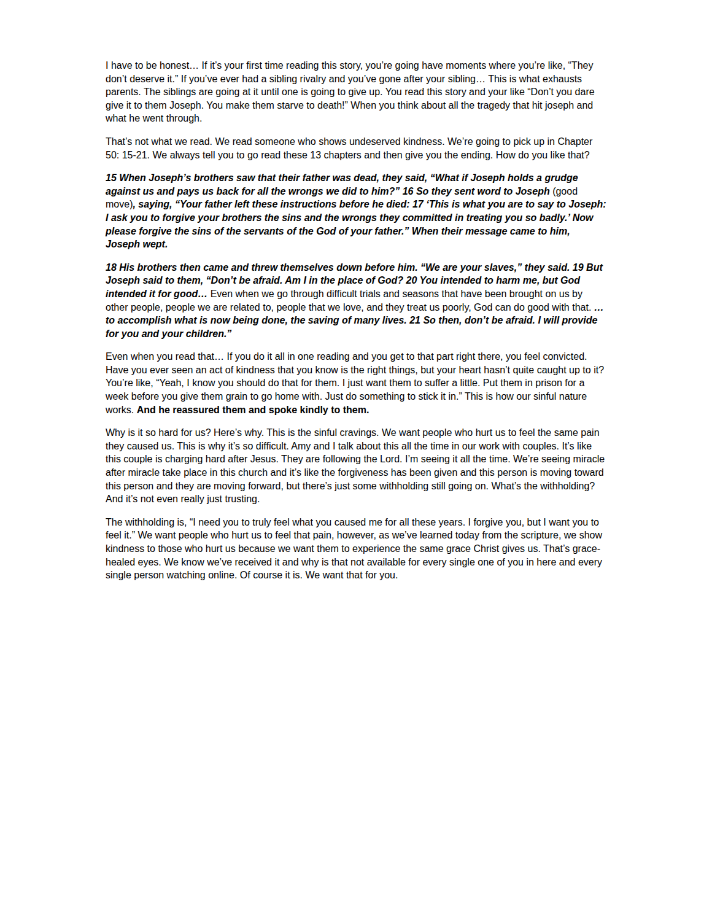I have to be honest… If it’s your first time reading this story, you’re going have moments where you’re like, “They don’t deserve it.” If you’ve ever had a sibling rivalry and you’ve gone after your sibling… This is what exhausts parents. The siblings are going at it until one is going to give up. You read this story and your like “Don’t you dare give it to them Joseph. You make them starve to death!” When you think about all the tragedy that hit joseph and what he went through.
That’s not what we read. We read someone who shows undeserved kindness. We’re going to pick up in Chapter 50: 15-21. We always tell you to go read these 13 chapters and then give you the ending. How do you like that?
15 When Joseph’s brothers saw that their father was dead, they said, “What if Joseph holds a grudge against us and pays us back for all the wrongs we did to him?” 16 So they sent word to Joseph (good move), saying, “Your father left these instructions before he died: 17 ‘This is what you are to say to Joseph: I ask you to forgive your brothers the sins and the wrongs they committed in treating you so badly.’ Now please forgive the sins of the servants of the God of your father.” When their message came to him, Joseph wept.
18 His brothers then came and threw themselves down before him. “We are your slaves,” they said. 19 But Joseph said to them, “Don’t be afraid. Am I in the place of God? 20 You intended to harm me, but God intended it for good… Even when we go through difficult trials and seasons that have been brought on us by other people, people we are related to, people that we love, and they treat us poorly, God can do good with that. …to accomplish what is now being done, the saving of many lives. 21 So then, don’t be afraid. I will provide for you and your children.”
Even when you read that… If you do it all in one reading and you get to that part right there, you feel convicted. Have you ever seen an act of kindness that you know is the right things, but your heart hasn’t quite caught up to it? You’re like, “Yeah, I know you should do that for them. I just want them to suffer a little. Put them in prison for a week before you give them grain to go home with. Just do something to stick it in.” This is how our sinful nature works. And he reassured them and spoke kindly to them.
Why is it so hard for us? Here’s why. This is the sinful cravings. We want people who hurt us to feel the same pain they caused us. This is why it’s so difficult. Amy and I talk about this all the time in our work with couples. It’s like this couple is charging hard after Jesus. They are following the Lord. I’m seeing it all the time. We’re seeing miracle after miracle take place in this church and it’s like the forgiveness has been given and this person is moving toward this person and they are moving forward, but there’s just some withholding still going on. What’s the withholding? And it’s not even really just trusting.
The withholding is, “I need you to truly feel what you caused me for all these years. I forgive you, but I want you to feel it.” We want people who hurt us to feel that pain, however, as we’ve learned today from the scripture, we show kindness to those who hurt us because we want them to experience the same grace Christ gives us. That’s grace-healed eyes. We know we’ve received it and why is that not available for every single one of you in here and every single person watching online. Of course it is. We want that for you.